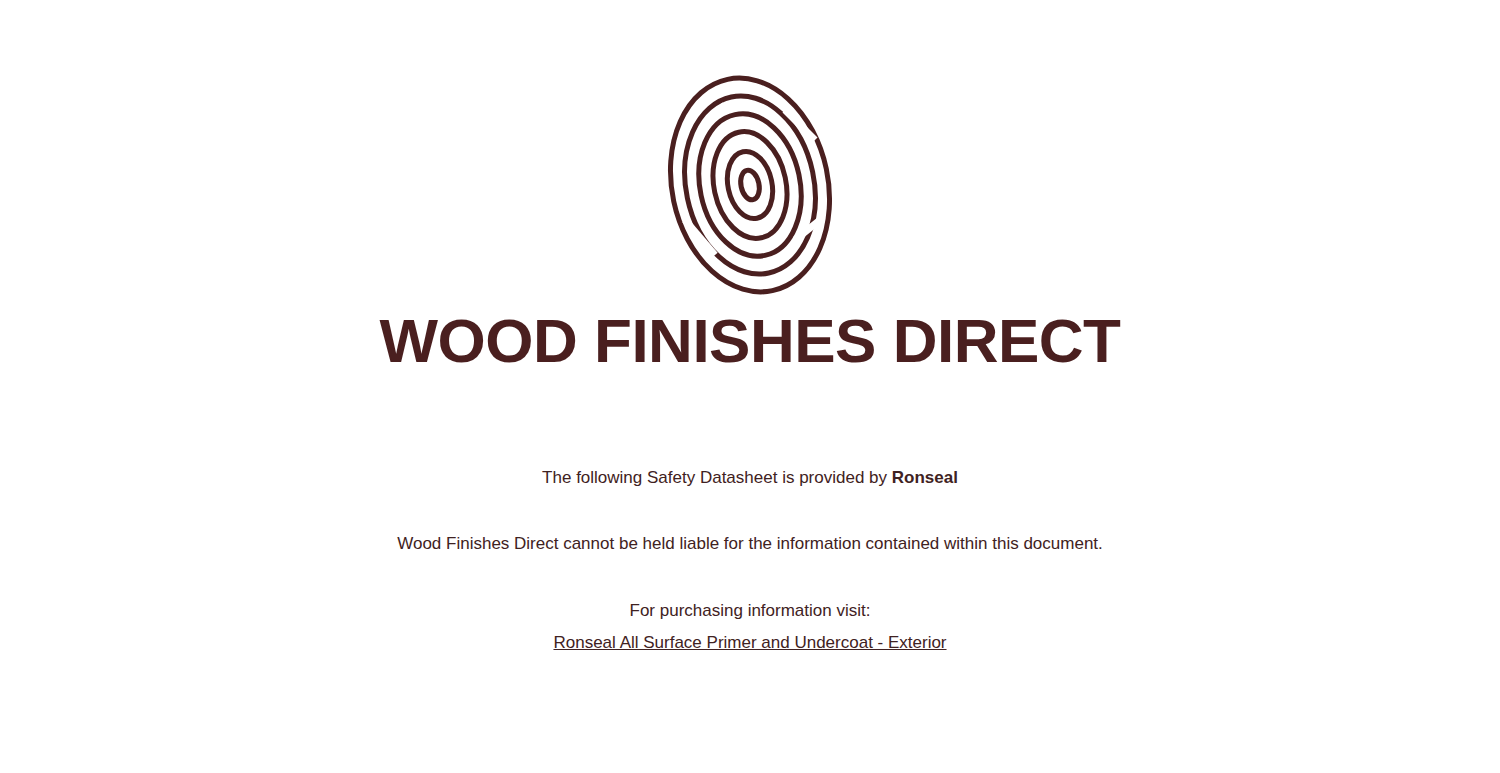WOOD FINISHES DIRECT
The following Safety Datasheet is provided by Ronseal
Wood Finishes Direct cannot be held liable for the information contained within this document.
For purchasing information visit:
Ronseal All Surface Primer and Undercoat - Exterior